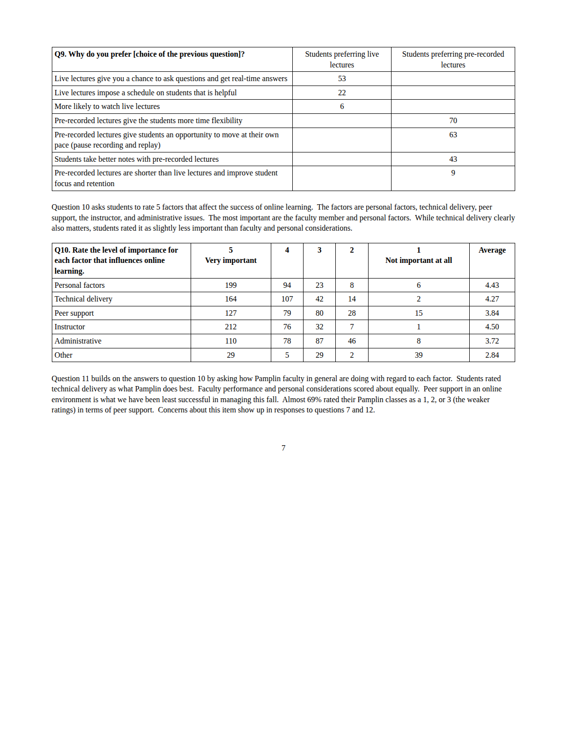| Q9. Why do you prefer [choice of the previous question]? | Students preferring live lectures | Students preferring pre-recorded lectures |
| --- | --- | --- |
| Live lectures give you a chance to ask questions and get real-time answers | 53 | |
| Live lectures impose a schedule on students that is helpful | 22 | |
| More likely to watch live lectures | 6 | |
| Pre-recorded lectures give the students more time flexibility | | 70 |
| Pre-recorded lectures give students an opportunity to move at their own pace (pause recording and replay) | | 63 |
| Students take better notes with pre-recorded lectures | | 43 |
| Pre-recorded lectures are shorter than live lectures and improve student focus and retention | | 9 |
Question 10 asks students to rate 5 factors that affect the success of online learning. The factors are personal factors, technical delivery, peer support, the instructor, and administrative issues. The most important are the faculty member and personal factors. While technical delivery clearly also matters, students rated it as slightly less important than faculty and personal considerations.
| Q10. Rate the level of importance for each factor that influences online learning. | 5 Very important | 4 | 3 | 2 | 1 Not important at all | Average |
| --- | --- | --- | --- | --- | --- | --- |
| Personal factors | 199 | 94 | 23 | 8 | 6 | 4.43 |
| Technical delivery | 164 | 107 | 42 | 14 | 2 | 4.27 |
| Peer support | 127 | 79 | 80 | 28 | 15 | 3.84 |
| Instructor | 212 | 76 | 32 | 7 | 1 | 4.50 |
| Administrative | 110 | 78 | 87 | 46 | 8 | 3.72 |
| Other | 29 | 5 | 29 | 2 | 39 | 2.84 |
Question 11 builds on the answers to question 10 by asking how Pamplin faculty in general are doing with regard to each factor. Students rated technical delivery as what Pamplin does best. Faculty performance and personal considerations scored about equally. Peer support in an online environment is what we have been least successful in managing this fall. Almost 69% rated their Pamplin classes as a 1, 2, or 3 (the weaker ratings) in terms of peer support. Concerns about this item show up in responses to questions 7 and 12.
7